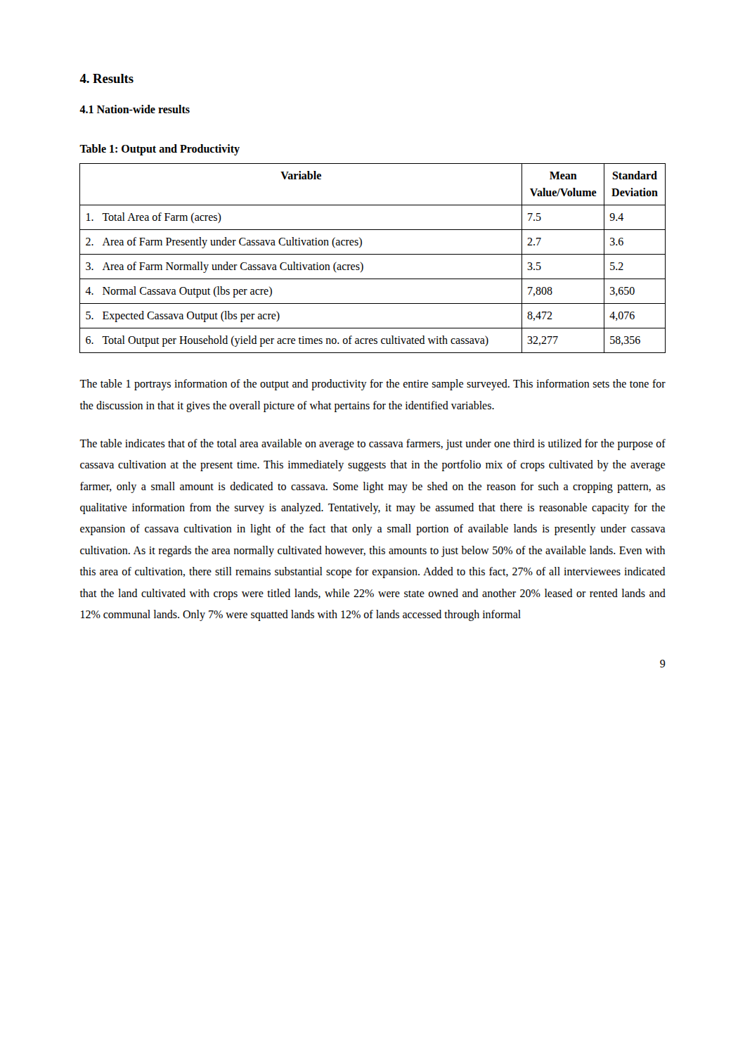4. Results
4.1 Nation-wide results
Table 1: Output and Productivity
| Variable | Mean Value/Volume | Standard Deviation |
| --- | --- | --- |
| 1. Total Area of Farm (acres) | 7.5 | 9.4 |
| 2. Area of Farm Presently under Cassava Cultivation (acres) | 2.7 | 3.6 |
| 3. Area of Farm Normally under Cassava Cultivation (acres) | 3.5 | 5.2 |
| 4. Normal Cassava Output (lbs per acre) | 7,808 | 3,650 |
| 5. Expected Cassava Output (lbs per acre) | 8,472 | 4,076 |
| 6. Total Output per Household (yield per acre times no. of acres cultivated with cassava) | 32,277 | 58,356 |
The table 1 portrays information of the output and productivity for the entire sample surveyed. This information sets the tone for the discussion in that it gives the overall picture of what pertains for the identified variables.
The table indicates that of the total area available on average to cassava farmers, just under one third is utilized for the purpose of cassava cultivation at the present time. This immediately suggests that in the portfolio mix of crops cultivated by the average farmer, only a small amount is dedicated to cassava. Some light may be shed on the reason for such a cropping pattern, as qualitative information from the survey is analyzed. Tentatively, it may be assumed that there is reasonable capacity for the expansion of cassava cultivation in light of the fact that only a small portion of available lands is presently under cassava cultivation. As it regards the area normally cultivated however, this amounts to just below 50% of the available lands. Even with this area of cultivation, there still remains substantial scope for expansion. Added to this fact, 27% of all interviewees indicated that the land cultivated with crops were titled lands, while 22% were state owned and another 20% leased or rented lands and 12% communal lands. Only 7% were squatted lands with 12% of lands accessed through informal
9